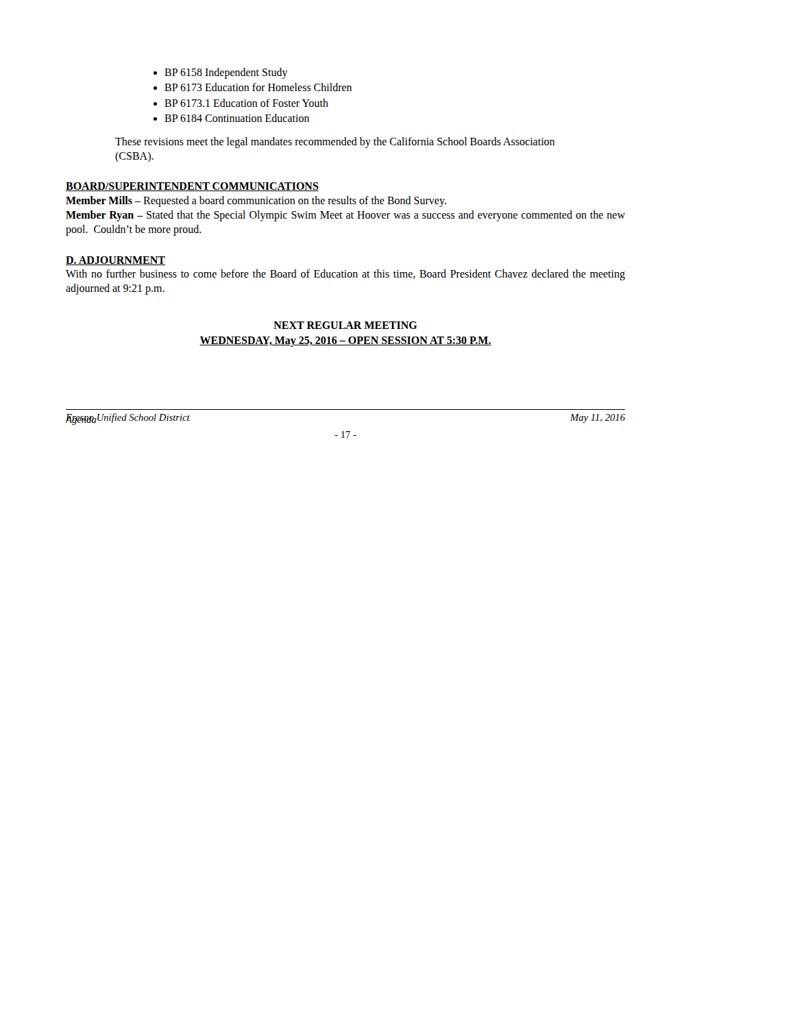BP 6158 Independent Study
BP 6173 Education for Homeless Children
BP 6173.1 Education of Foster Youth
BP 6184 Continuation Education
These revisions meet the legal mandates recommended by the California School Boards Association (CSBA).
BOARD/SUPERINTENDENT COMMUNICATIONS
Member Mills – Requested a board communication on the results of the Bond Survey.
Member Ryan – Stated that the Special Olympic Swim Meet at Hoover was a success and everyone commented on the new pool. Couldn’t be more proud.
D. ADJOURNMENT
With no further business to come before the Board of Education at this time, Board President Chavez declared the meeting adjourned at 9:21 p.m.
NEXT REGULAR MEETING
WEDNESDAY, May 25, 2016 – OPEN SESSION AT 5:30 P.M.
Fresno Unified School District May 11, 2016
Agenda
- 17 -